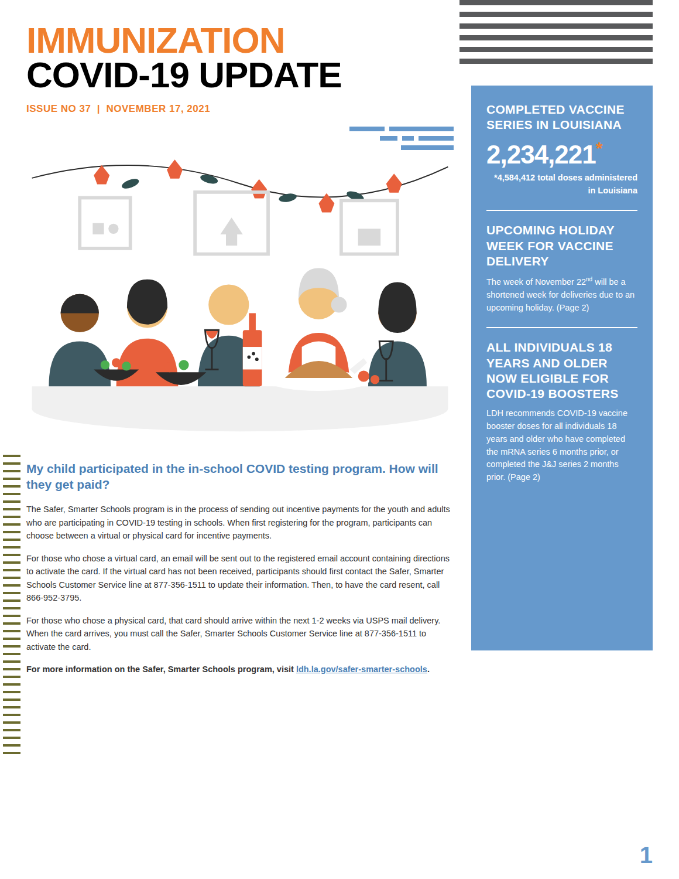IMMUNIZATION COVID-19 UPDATE
ISSUE NO 37 | NOVEMBER 17, 2021
My child participated in the in-school COVID testing program. How will they get paid?
The Safer, Smarter Schools program is in the process of sending out incentive payments for the youth and adults who are participating in COVID-19 testing in schools. When first registering for the program, participants can choose between a virtual or physical card for incentive payments.
For those who chose a virtual card, an email will be sent out to the registered email account containing directions to activate the card. If the virtual card has not been received, participants should first contact the Safer, Smarter Schools Customer Service line at 877-356-1511 to update their information. Then, to have the card resent, call 866-952-3795.
For those who chose a physical card, that card should arrive within the next 1-2 weeks via USPS mail delivery. When the card arrives, you must call the Safer, Smarter Schools Customer Service line at 877-356-1511 to activate the card.
For more information on the Safer, Smarter Schools program, visit ldh.la.gov/safer-smarter-schools.
COMPLETED VACCINE SERIES IN LOUISIANA
2,234,221*
*4,584,412 total doses administered in Louisiana
UPCOMING HOLIDAY WEEK FOR VACCINE DELIVERY
The week of November 22nd will be a shortened week for deliveries due to an upcoming holiday. (Page 2)
ALL INDIVIDUALS 18 YEARS AND OLDER NOW ELIGIBLE FOR COVID-19 BOOSTERS
LDH recommends COVID-19 vaccine booster doses for all individuals 18 years and older who have completed the mRNA series 6 months prior, or completed the J&J series 2 months prior. (Page 2)
1